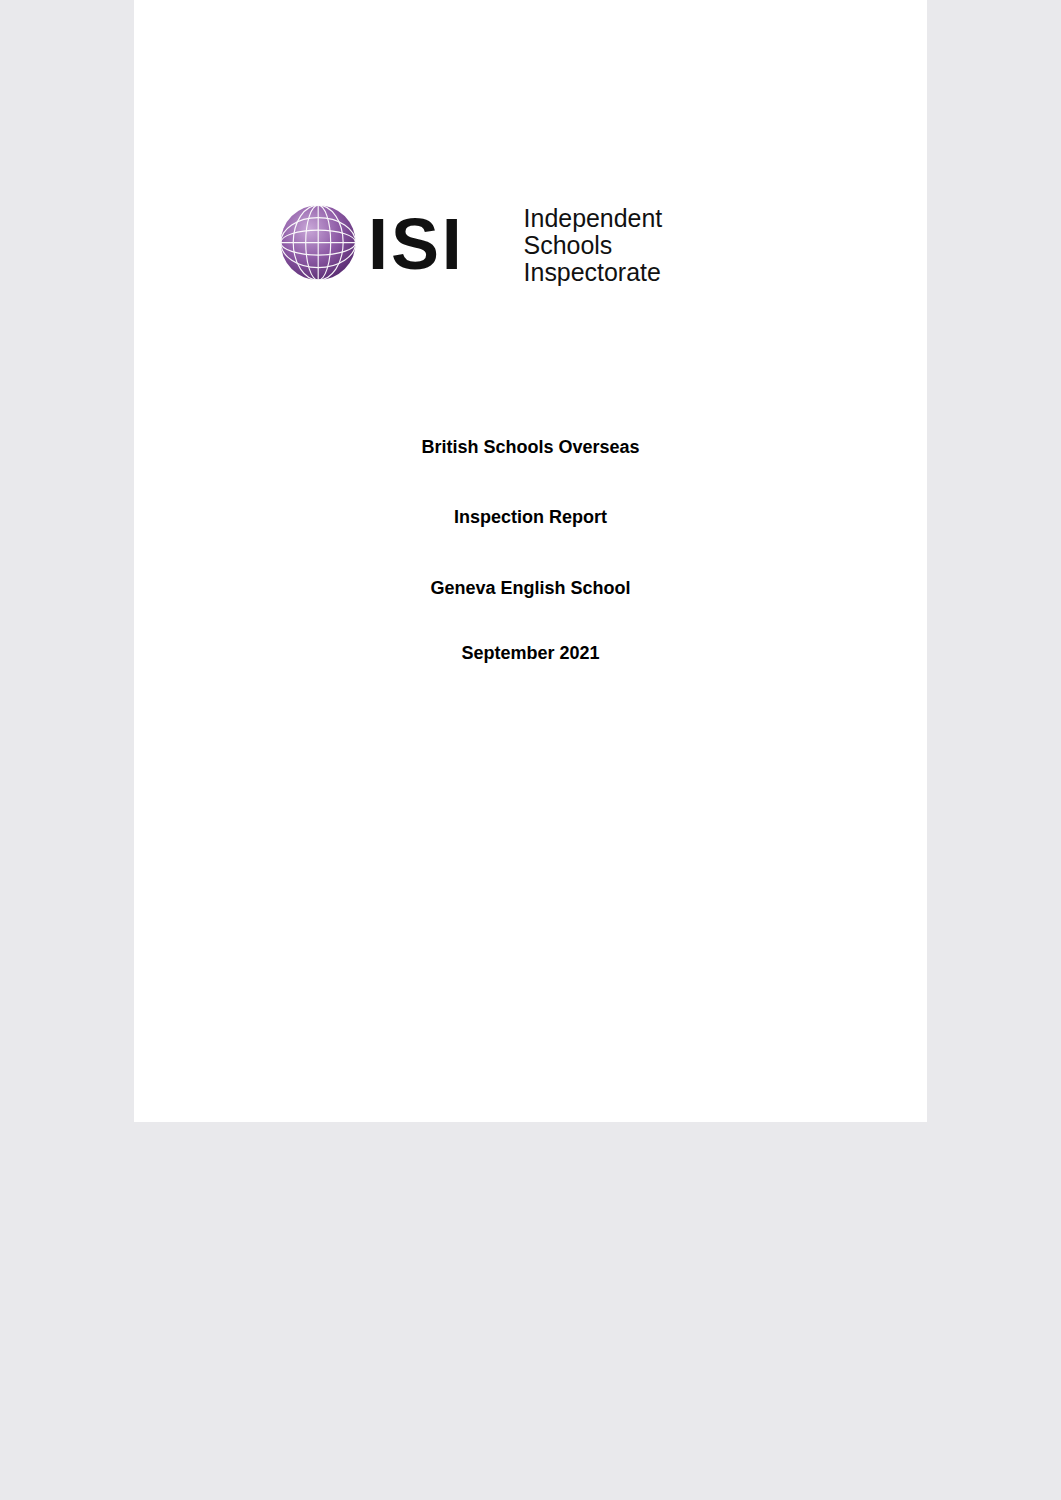ISI Independent Schools Inspectorate logo ISI Independent Schools Inspectorate
British Schools Overseas
Inspection Report
Geneva English School
September 2021